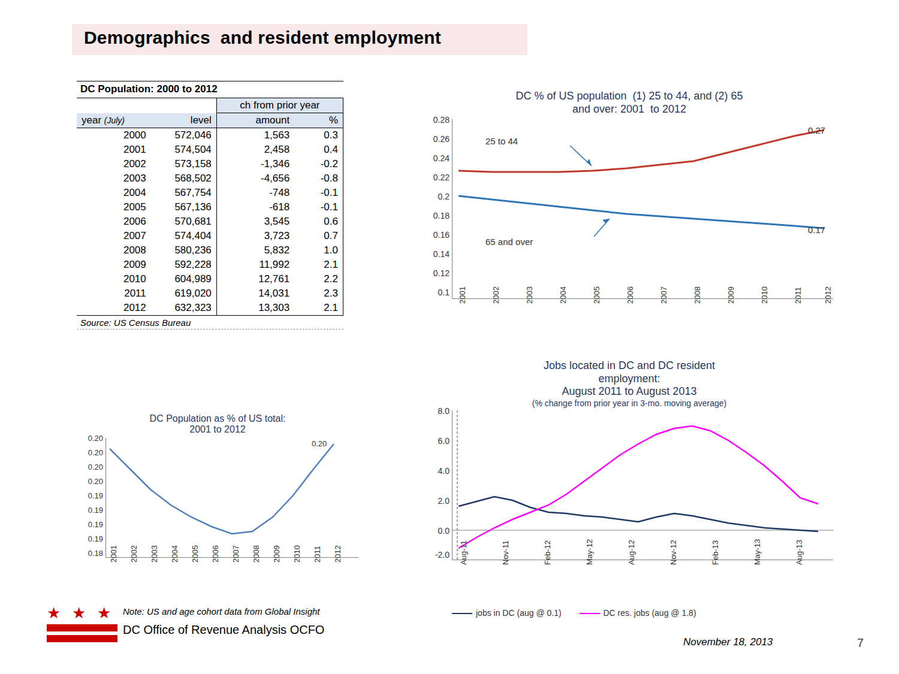Demographics and resident employment
DC Population: 2000 to 2012
| | | ch from prior year |
| --- | --- | --- |
| year (July) | level | amount | % |
| 2000 | 572,046 | 1,563 | 0.3 |
| 2001 | 574,504 | 2,458 | 0.4 |
| 2002 | 573,158 | -1,346 | -0.2 |
| 2003 | 568,502 | -4,656 | -0.8 |
| 2004 | 567,754 | -748 | -0.1 |
| 2005 | 567,136 | -618 | -0.1 |
| 2006 | 570,681 | 3,545 | 0.6 |
| 2007 | 574,404 | 3,723 | 0.7 |
| 2008 | 580,236 | 5,832 | 1.0 |
| 2009 | 592,228 | 11,992 | 2.1 |
| 2010 | 604,989 | 12,761 | 2.2 |
| 2011 | 619,020 | 14,031 | 2.3 |
| 2012 | 632,323 | 13,303 | 2.1 |
Source: US Census Bureau
DC Population as % of US total:
2001 to 2012
0.20 0.20 0.20 0.20 0.19 0.19 0.19 0.19 0.18
0.20
2001 2002 2003 2004 2005 2006 2007 2008 2009 2010 2011 2012
DC % of US population (1) 25 to 44, and (2) 65
and over: 2001 to 2012
0.28 0.26 0.24 0.22 0.2 0.18 0.16 0.14 0.12 0.1
25 to 44
65 and over
0.27
0.17
2001 2002 2003 2004 2005 2006 2007 2008 2009 2010 2011 2012
Jobs located in DC and DC resident
employment:
August 2011 to August 2013
(% change from prior year in 3-mo. moving average)
8.0 6.0 4.0 2.0 0.0 -2.0
Aug-11 Nov-11 Feb-12 May-12 Aug-12 Nov-12 Feb-13 May-13 Aug-13
jobs in DC (aug @ 0.1) DC res. jobs (aug @ 1.8)
★ ★ ★
Note: US and age cohort data from Global Insight
DC Office of Revenue Analysis OCFO
November 18, 2013
7